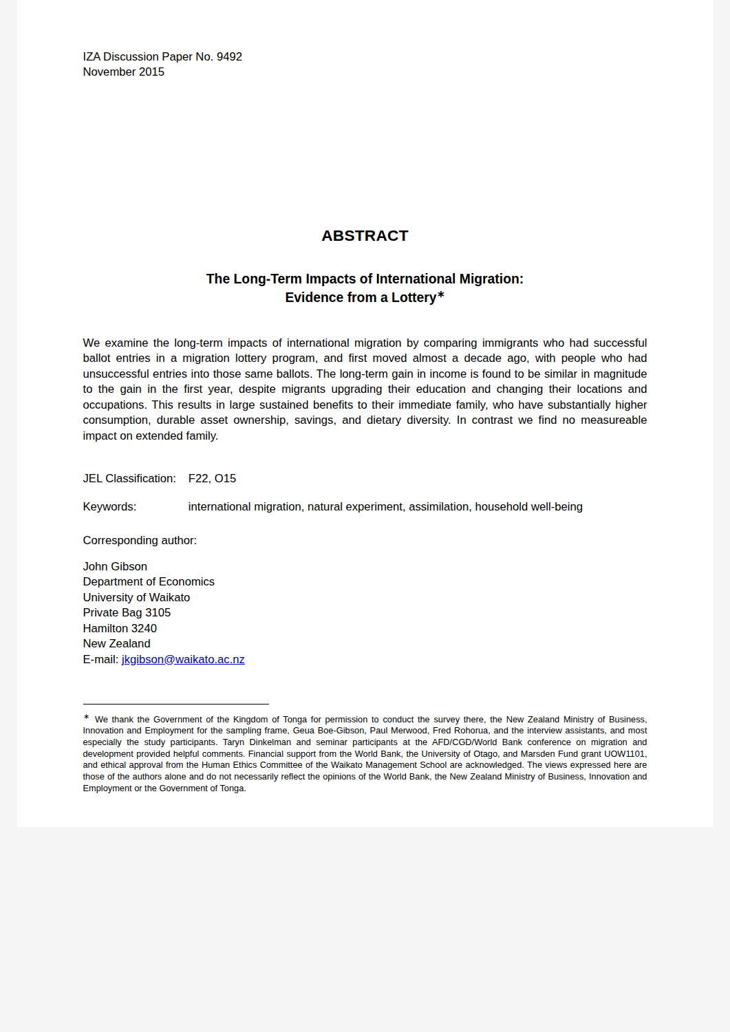IZA Discussion Paper No. 9492
November 2015
ABSTRACT
The Long-Term Impacts of International Migration:
Evidence from a Lottery∗
We examine the long-term impacts of international migration by comparing immigrants who had successful ballot entries in a migration lottery program, and first moved almost a decade ago, with people who had unsuccessful entries into those same ballots. The long-term gain in income is found to be similar in magnitude to the gain in the first year, despite migrants upgrading their education and changing their locations and occupations. This results in large sustained benefits to their immediate family, who have substantially higher consumption, durable asset ownership, savings, and dietary diversity. In contrast we find no measureable impact on extended family.
JEL Classification: F22, O15
Keywords: international migration, natural experiment, assimilation, household well-being
Corresponding author:
John Gibson
Department of Economics
University of Waikato
Private Bag 3105
Hamilton 3240
New Zealand
E-mail: jkgibson@waikato.ac.nz
∗ We thank the Government of the Kingdom of Tonga for permission to conduct the survey there, the New Zealand Ministry of Business, Innovation and Employment for the sampling frame, Geua Boe-Gibson, Paul Merwood, Fred Rohorua, and the interview assistants, and most especially the study participants. Taryn Dinkelman and seminar participants at the AFD/CGD/World Bank conference on migration and development provided helpful comments. Financial support from the World Bank, the University of Otago, and Marsden Fund grant UOW1101, and ethical approval from the Human Ethics Committee of the Waikato Management School are acknowledged. The views expressed here are those of the authors alone and do not necessarily reflect the opinions of the World Bank, the New Zealand Ministry of Business, Innovation and Employment or the Government of Tonga.